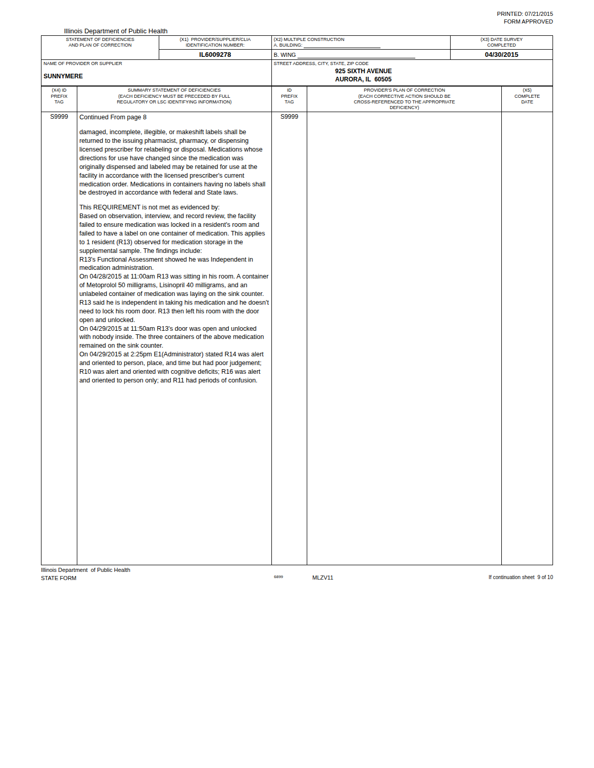PRINTED: 07/21/2015
FORM APPROVED
Illinois Department of Public Health
| STATEMENT OF DEFICIENCIES AND PLAN OF CORRECTION | (X1) PROVIDER/SUPPLIER/CLIA IDENTIFICATION NUMBER: | (X2) MULTIPLE CONSTRUCTION A. BUILDING: | (X3) DATE SURVEY COMPLETED |
| IL6009278 | B. WING | 04/30/2015 |
| NAME OF PROVIDER OR SUPPLIER SUNNYMERE | STREET ADDRESS, CITY, STATE, ZIP CODE 925 SIXTH AVENUE AURORA, IL 60505 |
| (X4) ID PREFIX TAG | SUMMARY STATEMENT OF DEFICIENCIES (EACH DEFICIENCY MUST BE PRECEDED BY FULL REGULATORY OR LSC IDENTIFYING INFORMATION) | ID PREFIX TAG | PROVIDER'S PLAN OF CORRECTION (EACH CORRECTIVE ACTION SHOULD BE CROSS-REFERENCED TO THE APPROPRIATE DEFICIENCY) | (X5) COMPLETE DATE |
| S9999 | Continued From page 8 damaged, incomplete, illegible, or makeshift labels shall be returned to the issuing pharmacist, pharmacy, or dispensing licensed prescriber for relabeling or disposal. Medications whose directions for use have changed since the medication was originally dispensed and labeled may be retained for use at the facility in accordance with the licensed prescriber's current medication order. Medications in containers having no labels shall be destroyed in accordance with federal and State laws. This REQUIREMENT is not met as evidenced by: Based on observation, interview, and record review, the facility failed to ensure medication was locked in a resident's room and failed to have a label on one container of medication. This applies to 1 resident (R13) observed for medication storage in the supplemental sample. The findings include: R13's Functional Assessment showed he was Independent in medication administration. On 04/28/2015 at 11:00am R13 was sitting in his room. A container of Metoprolol 50 milligrams, Lisinopril 40 milligrams, and an unlabeled container of medication was laying on the sink counter. R13 said he is independent in taking his medication and he doesn't need to lock his room door. R13 then left his room with the door open and unlocked. On 04/29/2015 at 11:50am R13's door was open and unlocked with nobody inside. The three containers of the above medication remained on the sink counter. On 04/29/2015 at 2:25pm E1(Administrator) stated R14 was alert and oriented to person, place, and time but had poor judgement; R10 was alert and oriented with cognitive deficits; R16 was alert and oriented to person only; and R11 had periods of confusion. | S9999 | | |
Illinois Department of Public Health
STATE FORM
6899
MLZV11
If continuation sheet 9 of 10